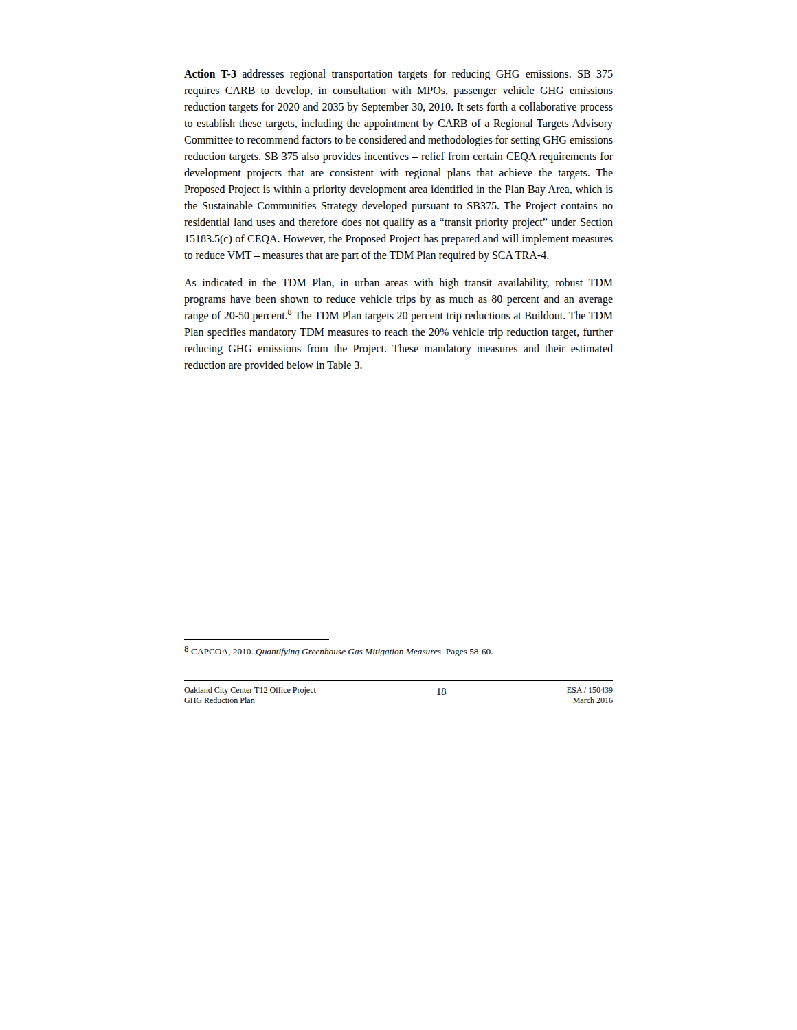Action T-3 addresses regional transportation targets for reducing GHG emissions. SB 375 requires CARB to develop, in consultation with MPOs, passenger vehicle GHG emissions reduction targets for 2020 and 2035 by September 30, 2010. It sets forth a collaborative process to establish these targets, including the appointment by CARB of a Regional Targets Advisory Committee to recommend factors to be considered and methodologies for setting GHG emissions reduction targets. SB 375 also provides incentives – relief from certain CEQA requirements for development projects that are consistent with regional plans that achieve the targets. The Proposed Project is within a priority development area identified in the Plan Bay Area, which is the Sustainable Communities Strategy developed pursuant to SB375. The Project contains no residential land uses and therefore does not qualify as a “transit priority project” under Section 15183.5(c) of CEQA. However, the Proposed Project has prepared and will implement measures to reduce VMT – measures that are part of the TDM Plan required by SCA TRA-4.
As indicated in the TDM Plan, in urban areas with high transit availability, robust TDM programs have been shown to reduce vehicle trips by as much as 80 percent and an average range of 20-50 percent.8 The TDM Plan targets 20 percent trip reductions at Buildout. The TDM Plan specifies mandatory TDM measures to reach the 20% vehicle trip reduction target, further reducing GHG emissions from the Project. These mandatory measures and their estimated reduction are provided below in Table 3.
8 CAPCOA, 2010. Quantifying Greenhouse Gas Mitigation Measures. Pages 58-60.
Oakland City Center T12 Office Project
GHG Reduction Plan
18
ESA / 150439
March 2016